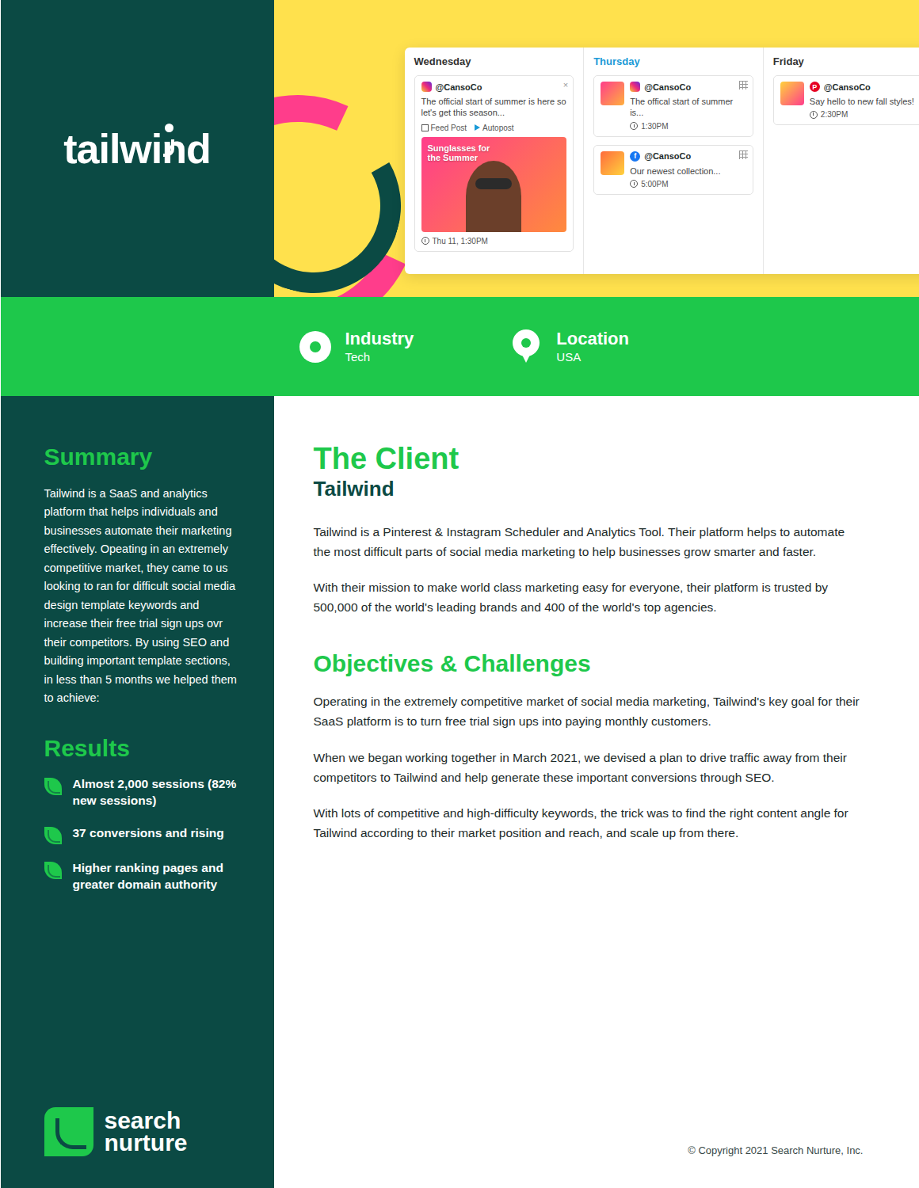tailwind
Wednesday
×
@CansoCo
The official start of summer is here so let's get this season...
Feed Post Autopost
Sunglasses for
the Summer
Thu 11, 1:30PM
Thursday
@CansoCo
The offical start of summer is...
1:30PM
f@CansoCo
Our newest collection...
5:00PM
Friday
P@CansoCo
Say hello to new fall styles!
2:30PM
Industry
Tech
Location
USA
Summary
Tailwind is a SaaS and analytics platform that helps individuals and businesses automate their marketing effectively. Opeating in an extremely competitive market, they came to us looking to ran for difficult social media design template keywords and increase their free trial sign ups ovr their competitors. By using SEO and building important template sections, in less than 5 months we helped them to achieve:
Results
Almost 2,000 sessions (82% new sessions)
37 conversions and rising
Higher ranking pages and greater domain authority
search nurture
The Client
Tailwind
Tailwind is a Pinterest & Instagram Scheduler and Analytics Tool. Their platform helps to automate the most difficult parts of social media marketing to help businesses grow smarter and faster.
With their mission to make world class marketing easy for everyone, their platform is trusted by 500,000 of the world's leading brands and 400 of the world's top agencies.
Objectives & Challenges
Operating in the extremely competitive market of social media marketing, Tailwind's key goal for their SaaS platform is to turn free trial sign ups into paying monthly customers.
When we began working together in March 2021, we devised a plan to drive traffic away from their competitors to Tailwind and help generate these important conversions through SEO.
With lots of competitive and high-difficulty keywords, the trick was to find the right content angle for Tailwind according to their market position and reach, and scale up from there.
© Copyright 2021 Search Nurture, Inc.